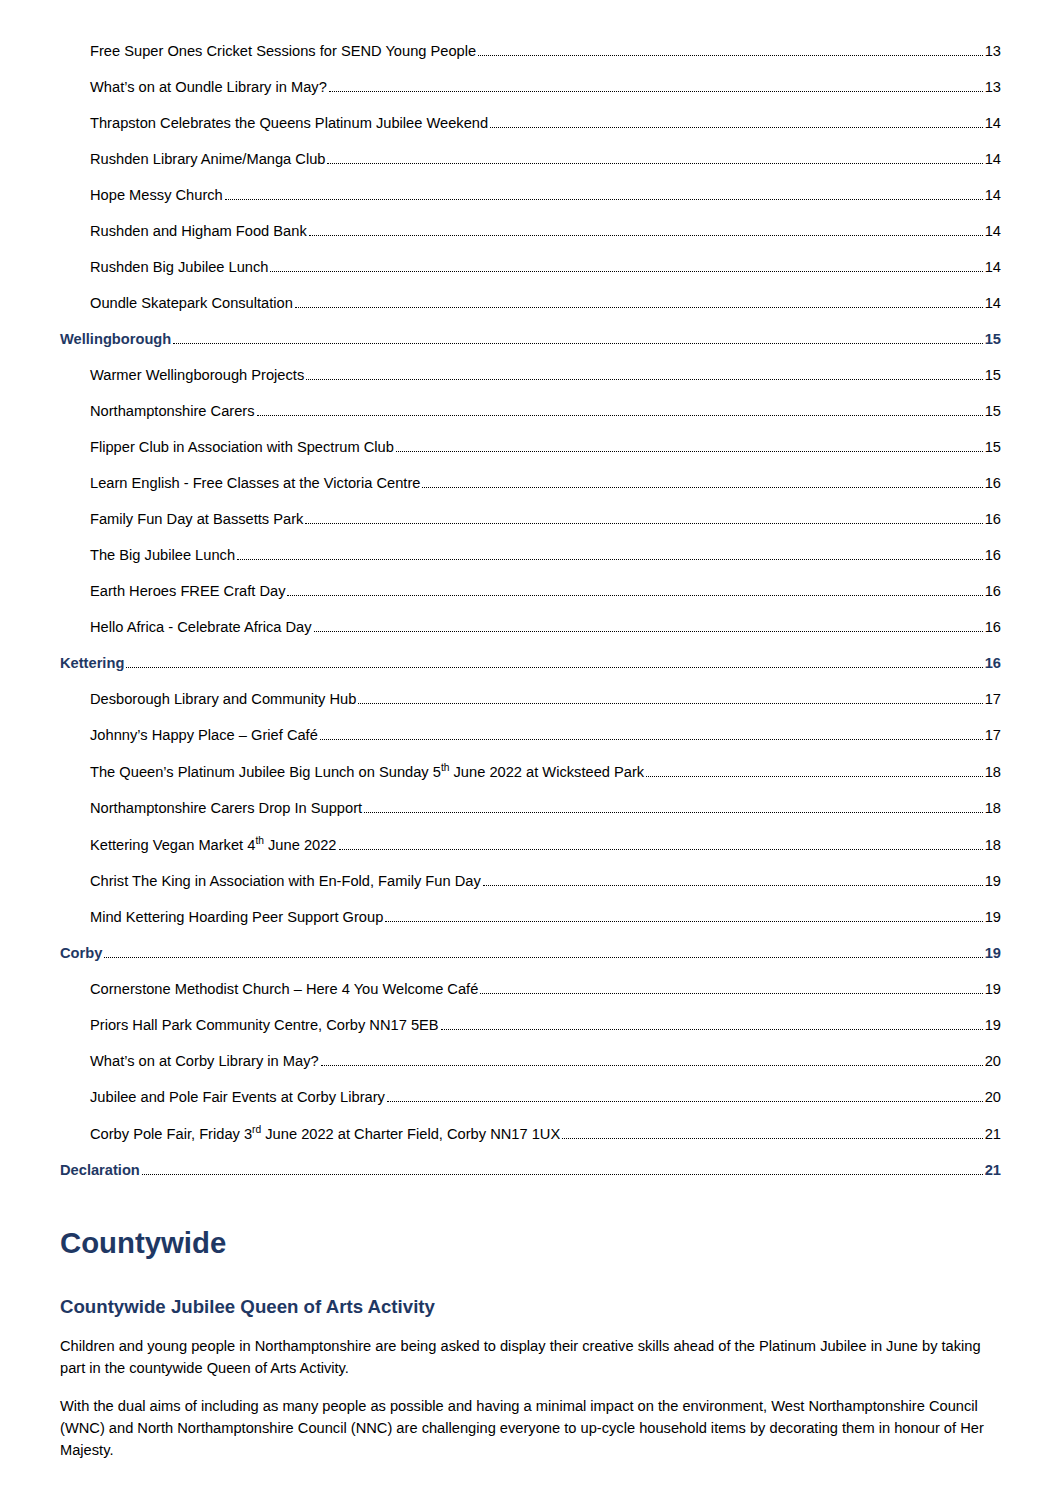Free Super Ones Cricket Sessions for SEND Young People 13
What’s on at Oundle Library in May? 13
Thrapston Celebrates the Queens Platinum Jubilee Weekend 14
Rushden Library Anime/Manga Club 14
Hope Messy Church 14
Rushden and Higham Food Bank 14
Rushden Big Jubilee Lunch 14
Oundle Skatepark Consultation 14
Wellingborough 15
Warmer Wellingborough Projects 15
Northamptonshire Carers 15
Flipper Club in Association with Spectrum Club 15
Learn English - Free Classes at the Victoria Centre 16
Family Fun Day at Bassetts Park 16
The Big Jubilee Lunch 16
Earth Heroes FREE Craft Day 16
Hello Africa - Celebrate Africa Day 16
Kettering 16
Desborough Library and Community Hub 17
Johnny’s Happy Place – Grief Café 17
The Queen’s Platinum Jubilee Big Lunch on Sunday 5th June 2022 at Wicksteed Park 18
Northamptonshire Carers Drop In Support 18
Kettering Vegan Market 4th June 2022 18
Christ The King in Association with En-Fold, Family Fun Day 19
Mind Kettering Hoarding Peer Support Group 19
Corby 19
Cornerstone Methodist Church – Here 4 You Welcome Café 19
Priors Hall Park Community Centre, Corby NN17 5EB 19
What’s on at Corby Library in May? 20
Jubilee and Pole Fair Events at Corby Library 20
Corby Pole Fair, Friday 3rd June 2022 at Charter Field, Corby NN17 1UX 21
Declaration 21
Countywide
Countywide Jubilee Queen of Arts Activity
Children and young people in Northamptonshire are being asked to display their creative skills ahead of the Platinum Jubilee in June by taking part in the countywide Queen of Arts Activity.
With the dual aims of including as many people as possible and having a minimal impact on the environment, West Northamptonshire Council (WNC) and North Northamptonshire Council (NNC) are challenging everyone to up-cycle household items by decorating them in honour of Her Majesty.